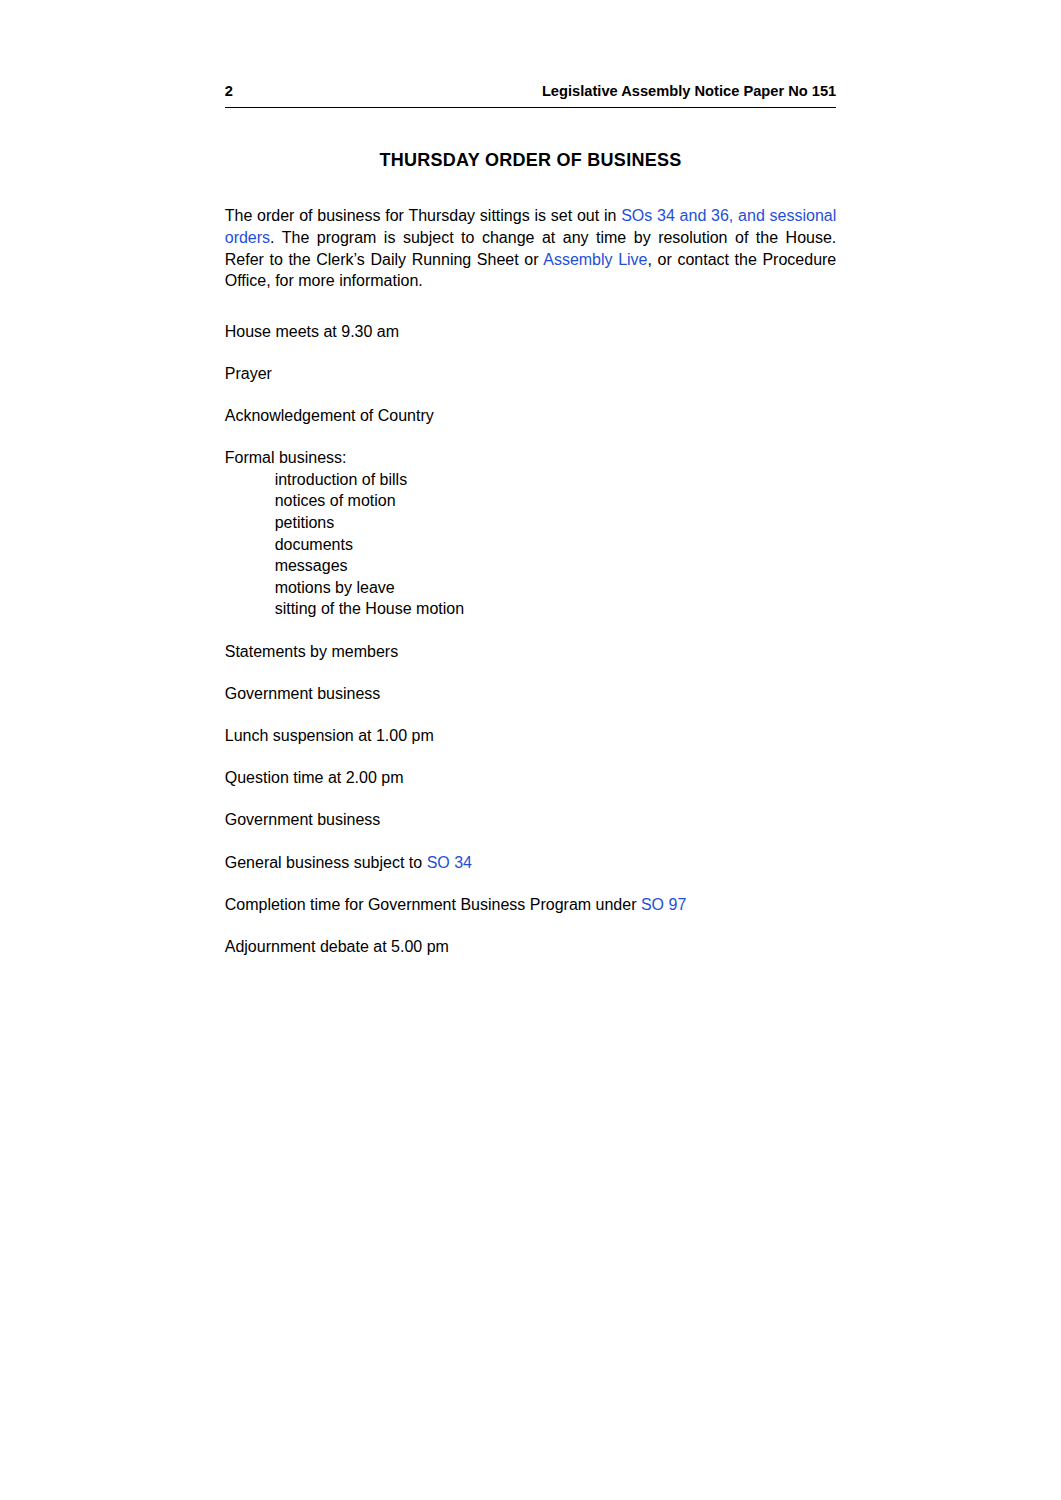2 Legislative Assembly Notice Paper No 151
THURSDAY ORDER OF BUSINESS
The order of business for Thursday sittings is set out in SOs 34 and 36, and sessional orders. The program is subject to change at any time by resolution of the House. Refer to the Clerk’s Daily Running Sheet or Assembly Live, or contact the Procedure Office, for more information.
House meets at 9.30 am
Prayer
Acknowledgement of Country
Formal business:
introduction of bills
notices of motion
petitions
documents
messages
motions by leave
sitting of the House motion
Statements by members
Government business
Lunch suspension at 1.00 pm
Question time at 2.00 pm
Government business
General business subject to SO 34
Completion time for Government Business Program under SO 97
Adjournment debate at 5.00 pm